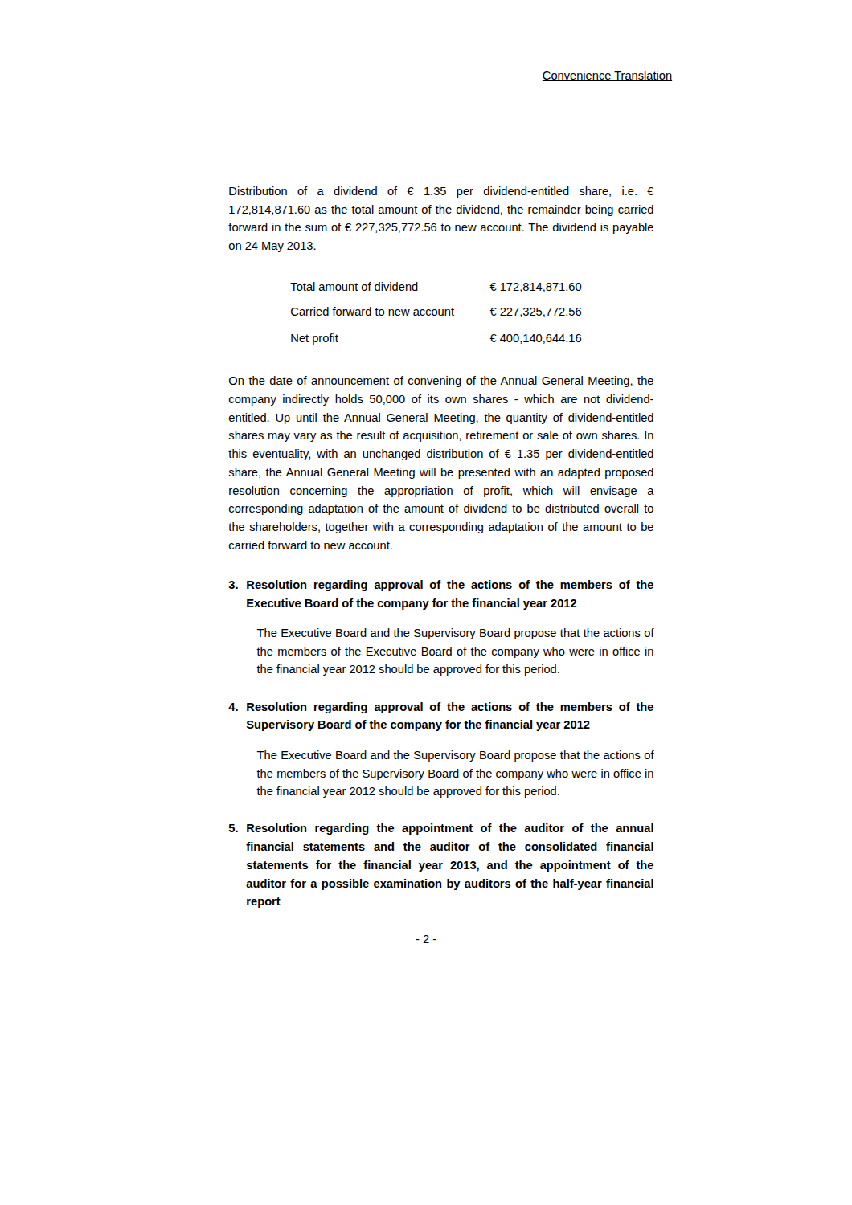Convenience Translation
Distribution of a dividend of € 1.35 per dividend-entitled share, i.e. € 172,814,871.60 as the total amount of the dividend, the remainder being carried forward in the sum of € 227,325,772.56 to new account. The dividend is payable on 24 May 2013.
| Total amount of dividend | € 172,814,871.60 |
| Carried forward to new account | € 227,325,772.56 |
| Net profit | € 400,140,644.16 |
On the date of announcement of convening of the Annual General Meeting, the company indirectly holds 50,000 of its own shares - which are not dividend-entitled. Up until the Annual General Meeting, the quantity of dividend-entitled shares may vary as the result of acquisition, retirement or sale of own shares. In this eventuality, with an unchanged distribution of € 1.35 per dividend-entitled share, the Annual General Meeting will be presented with an adapted proposed resolution concerning the appropriation of profit, which will envisage a corresponding adaptation of the amount of dividend to be distributed overall to the shareholders, together with a corresponding adaptation of the amount to be carried forward to new account.
3.
Resolution regarding approval of the actions of the members of the Executive Board of the company for the financial year 2012
The Executive Board and the Supervisory Board propose that the actions of the members of the Executive Board of the company who were in office in the financial year 2012 should be approved for this period.
4.
Resolution regarding approval of the actions of the members of the Supervisory Board of the company for the financial year 2012
The Executive Board and the Supervisory Board propose that the actions of the members of the Supervisory Board of the company who were in office in the financial year 2012 should be approved for this period.
5.
Resolution regarding the appointment of the auditor of the annual financial statements and the auditor of the consolidated financial statements for the financial year 2013, and the appointment of the auditor for a possible examination by auditors of the half-year financial report
- 2 -